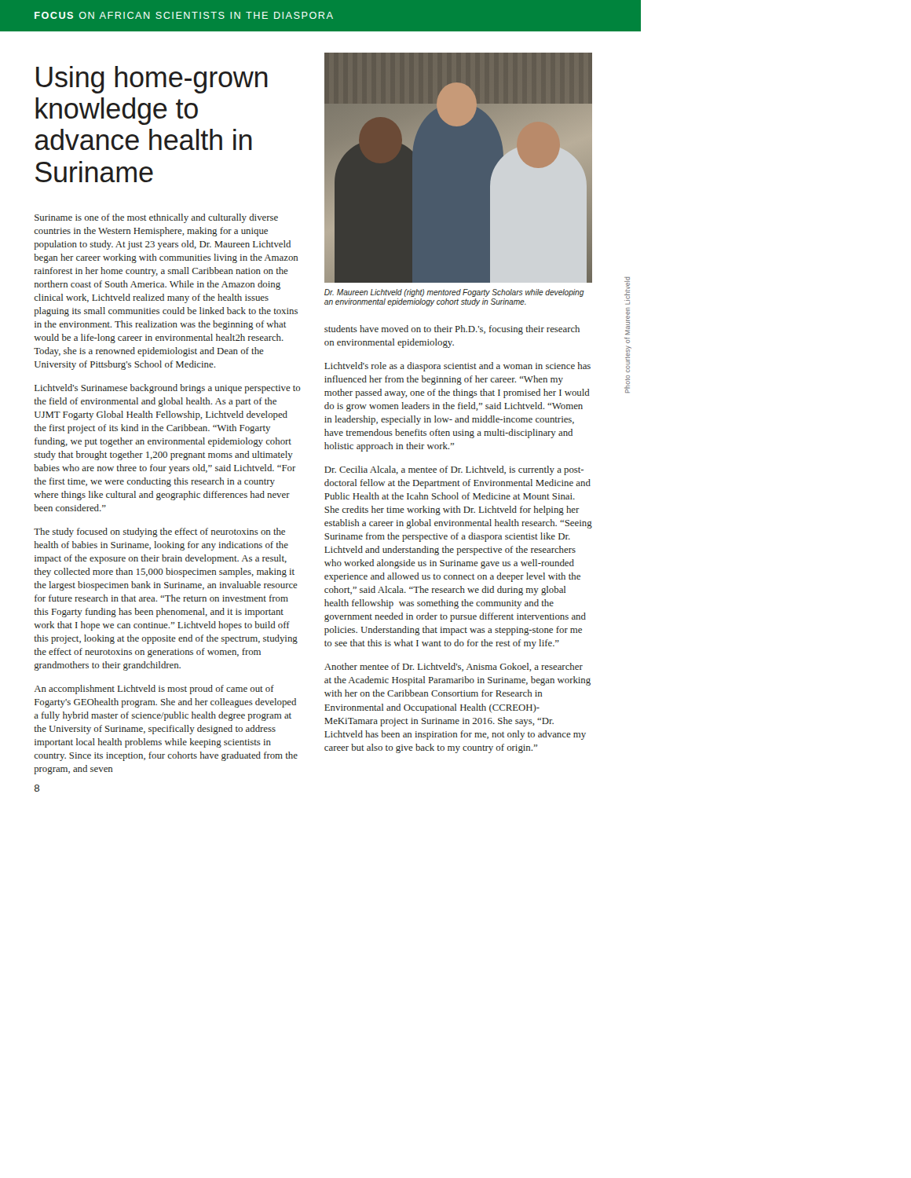FOCUS ON AFRICAN SCIENTISTS IN THE DIASPORA
Using home-grown knowledge to advance health in Suriname
Suriname is one of the most ethnically and culturally diverse countries in the Western Hemisphere, making for a unique population to study. At just 23 years old, Dr. Maureen Lichtveld began her career working with communities living in the Amazon rainforest in her home country, a small Caribbean nation on the northern coast of South America. While in the Amazon doing clinical work, Lichtveld realized many of the health issues plaguing its small communities could be linked back to the toxins in the environment. This realization was the beginning of what would be a life-long career in environmental healt2h research. Today, she is a renowned epidemiologist and Dean of the University of Pittsburg's School of Medicine.
Lichtveld's Surinamese background brings a unique perspective to the field of environmental and global health. As a part of the UJMT Fogarty Global Health Fellowship, Lichtveld developed the first project of its kind in the Caribbean. “With Fogarty funding, we put together an environmental epidemiology cohort study that brought together 1,200 pregnant moms and ultimately babies who are now three to four years old,” said Lichtveld. “For the first time, we were conducting this research in a country where things like cultural and geographic differences had never been considered.”
The study focused on studying the effect of neurotoxins on the health of babies in Suriname, looking for any indications of the impact of the exposure on their brain development. As a result, they collected more than 15,000 biospecimen samples, making it the largest biospecimen bank in Suriname, an invaluable resource for future research in that area. “The return on investment from this Fogarty funding has been phenomenal, and it is important work that I hope we can continue.” Lichtveld hopes to build off this project, looking at the opposite end of the spectrum, studying the effect of neurotoxins on generations of women, from grandmothers to their grandchildren.
An accomplishment Lichtveld is most proud of came out of Fogarty's GEOhealth program. She and her colleagues developed a fully hybrid master of science/public health degree program at the University of Suriname, specifically designed to address important local health problems while keeping scientists in country. Since its inception, four cohorts have graduated from the program, and seven
Dr. Maureen Lichtveld (right) mentored Fogarty Scholars while developing an environmental epidemiology cohort study in Suriname.
students have moved on to their Ph.D.'s, focusing their research on environmental epidemiology.
Lichtveld's role as a diaspora scientist and a woman in science has influenced her from the beginning of her career. “When my mother passed away, one of the things that I promised her I would do is grow women leaders in the field,” said Lichtveld. “Women in leadership, especially in low- and middle-income countries, have tremendous benefits often using a multi-disciplinary and holistic approach in their work.”
Dr. Cecilia Alcala, a mentee of Dr. Lichtveld, is currently a post-doctoral fellow at the Department of Environmental Medicine and Public Health at the Icahn School of Medicine at Mount Sinai. She credits her time working with Dr. Lichtveld for helping her establish a career in global environmental health research. “Seeing Suriname from the perspective of a diaspora scientist like Dr. Lichtveld and understanding the perspective of the researchers who worked alongside us in Suriname gave us a well-rounded experience and allowed us to connect on a deeper level with the cohort,” said Alcala. “The research we did during my global health fellowship was something the community and the government needed in order to pursue different interventions and policies. Understanding that impact was a stepping-stone for me to see that this is what I want to do for the rest of my life.”
Another mentee of Dr. Lichtveld's, Anisma Gokoel, a researcher at the Academic Hospital Paramaribo in Suriname, began working with her on the Caribbean Consortium for Research in Environmental and Occupational Health (CCREOH)-MeKiTamara project in Suriname in 2016. She says, “Dr. Lichtveld has been an inspiration for me, not only to advance my career but also to give back to my country of origin.”
Photo courtesy of Maureen Lichtveld
8